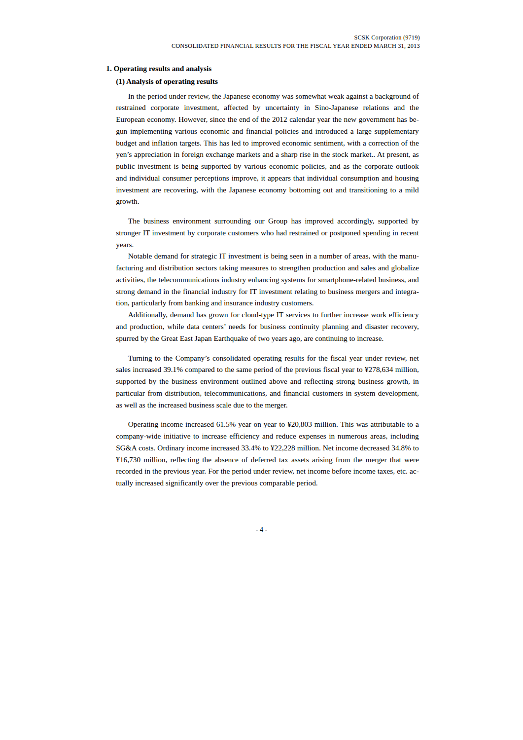SCSK Corporation (9719)
CONSOLIDATED FINANCIAL RESULTS FOR THE FISCAL YEAR ENDED MARCH 31, 2013
1. Operating results and analysis
(1) Analysis of operating results
In the period under review, the Japanese economy was somewhat weak against a background of restrained corporate investment, affected by uncertainty in Sino-Japanese relations and the European economy. However, since the end of the 2012 calendar year the new government has begun implementing various economic and financial policies and introduced a large supplementary budget and inflation targets. This has led to improved economic sentiment, with a correction of the yen’s appreciation in foreign exchange markets and a sharp rise in the stock market.. At present, as public investment is being supported by various economic policies, and as the corporate outlook and individual consumer perceptions improve, it appears that individual consumption and housing investment are recovering, with the Japanese economy bottoming out and transitioning to a mild growth.
The business environment surrounding our Group has improved accordingly, supported by stronger IT investment by corporate customers who had restrained or postponed spending in recent years.
Notable demand for strategic IT investment is being seen in a number of areas, with the manufacturing and distribution sectors taking measures to strengthen production and sales and globalize activities, the telecommunications industry enhancing systems for smartphone-related business, and strong demand in the financial industry for IT investment relating to business mergers and integration, particularly from banking and insurance industry customers.
Additionally, demand has grown for cloud-type IT services to further increase work efficiency and production, while data centers’ needs for business continuity planning and disaster recovery, spurred by the Great East Japan Earthquake of two years ago, are continuing to increase.
Turning to the Company’s consolidated operating results for the fiscal year under review, net sales increased 39.1% compared to the same period of the previous fiscal year to ¥278,634 million, supported by the business environment outlined above and reflecting strong business growth, in particular from distribution, telecommunications, and financial customers in system development, as well as the increased business scale due to the merger.
Operating income increased 61.5% year on year to ¥20,803 million. This was attributable to a company-wide initiative to increase efficiency and reduce expenses in numerous areas, including SG&A costs. Ordinary income increased 33.4% to ¥22,228 million. Net income decreased 34.8% to ¥16,730 million, reflecting the absence of deferred tax assets arising from the merger that were recorded in the previous year. For the period under review, net income before income taxes, etc. actually increased significantly over the previous comparable period.
- 4 -